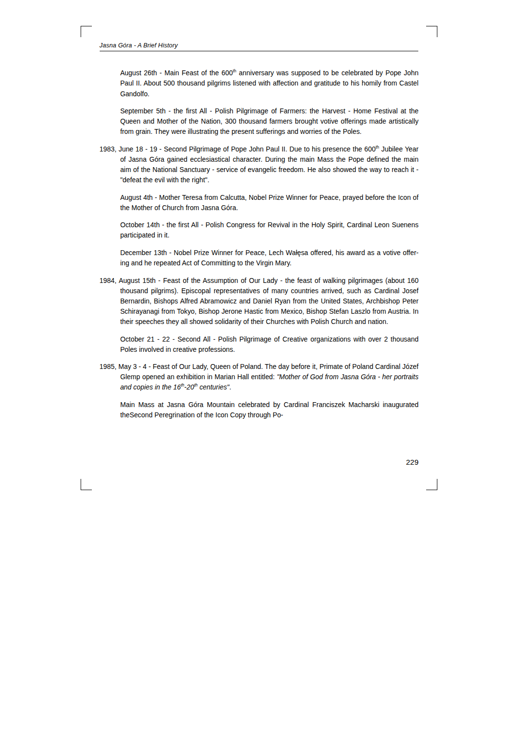Jasna Góra - A Brief History
August 26th - Main Feast of the 600th anniversary was supposed to be celebrated by Pope John Paul II. About 500 thousand pilgrims listened with affection and gratitude to his homily from Castel Gandolfo.
September 5th - the first All - Polish Pilgrimage of Farmers: the Harvest - Home Festival at the Queen and Mother of the Nation, 300 thousand farmers brought votive offerings made artistically from grain. They were illustrating the present sufferings and worries of the Poles.
1983, June 18 - 19 - Second Pilgrimage of Pope John Paul II. Due to his presence the 600th Jubilee Year of Jasna Góra gained ecclesiastical character. During the main Mass the Pope defined the main aim of the National Sanctuary - service of evangelic freedom. He also showed the way to reach it - "defeat the evil with the right".
August 4th - Mother Teresa from Calcutta, Nobel Prize Winner for Peace, prayed before the Icon of the Mother of Church from Jasna Góra.
October 14th - the first All - Polish Congress for Revival in the Holy Spirit, Cardinal Leon Suenens participated in it.
December 13th - Nobel Prize Winner for Peace, Lech Wałęsa offered, his award as a votive offering and he repeated Act of Committing to the Virgin Mary.
1984, August 15th - Feast of the Assumption of Our Lady - the feast of walking pilgrimages (about 160 thousand pilgrims). Episcopal representatives of many countries arrived, such as Cardinal Josef Bernardin, Bishops Alfred Abramowicz and Daniel Ryan from the United States, Archbishop Peter Schirayanagi from Tokyo, Bishop Jerone Hastic from Mexico, Bishop Stefan Laszlo from Austria. In their speeches they all showed solidarity of their Churches with Polish Church and nation.
October 21 - 22 - Second All - Polish Pilgrimage of Creative organizations with over 2 thousand Poles involved in creative professions.
1985, May 3 - 4 - Feast of Our Lady, Queen of Poland. The day before it, Primate of Poland Cardinal Józef Glemp opened an exhibition in Marian Hall entitled: "Mother of God from Jasna Góra - her portraits and copies in the 16th-20th centuries".
Main Mass at Jasna Góra Mountain celebrated by Cardinal Franciszek Macharski inaugurated theSecond Peregrination of the Icon Copy through Po-
229